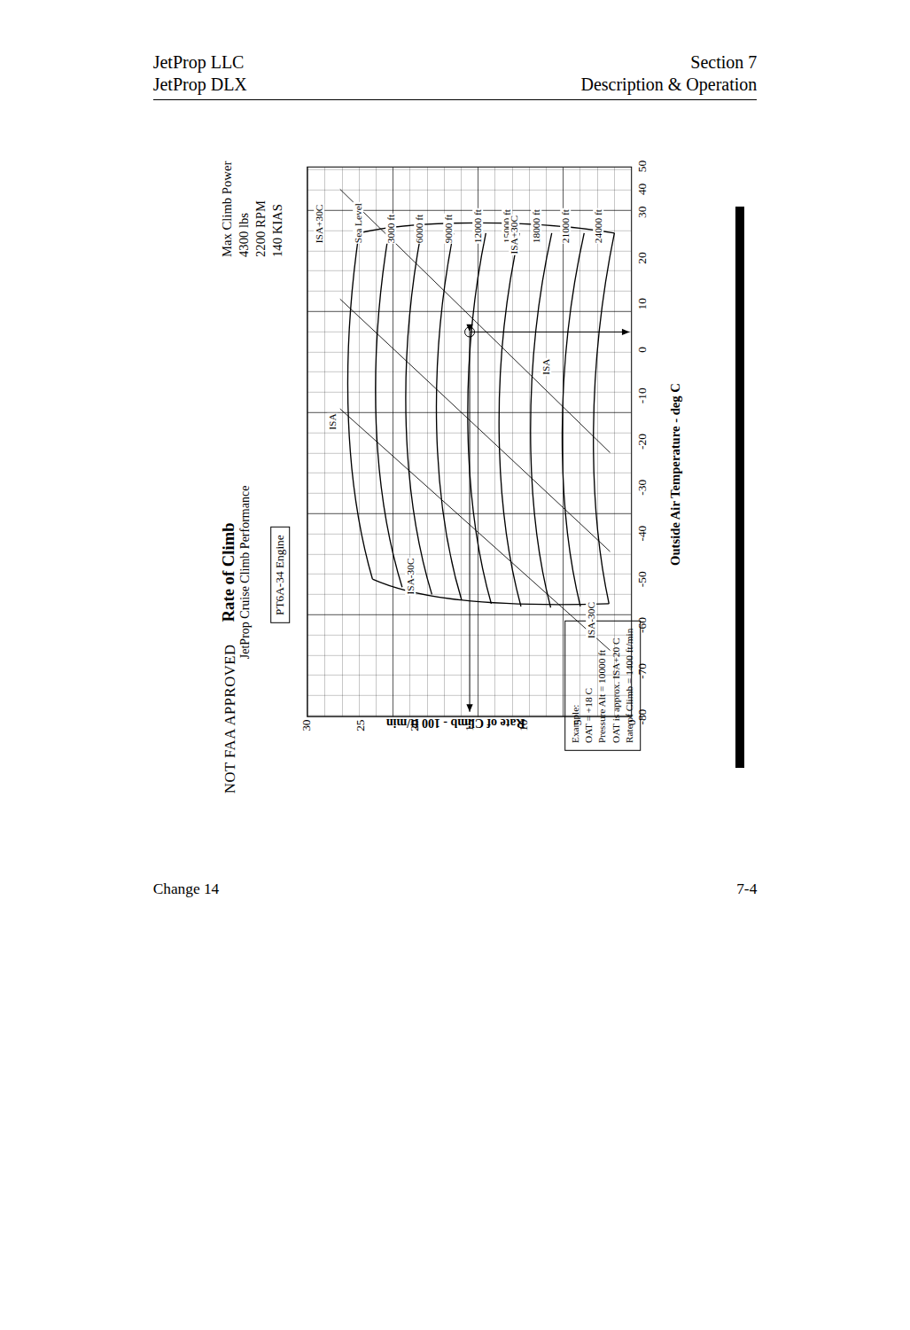JetProp LLC
JetProp DLX
Section 7
Description & Operation
NOT FAA APPROVED
Rate of Climb
JetProp Cruise Climb Performance
PT6A-34 Engine
Max Climb Power
4300 lbs
2200 RPM
140 KIAS
Example:
OAT = +18 C
Pressure Alt = 10000 ft
OAT is approx. ISA+20 C
Rate of Climb = 1400 ft/min
Rate of Climb - 100 ft/min
30 25 20 15 10 5 0
-80 -70 -60 -50 -40 -30 -20 -10 0 10 20 30 40 50
Outside Air Temperature - deg C
ISA+30C Sea Level 3000 ft 6000 ft 9000 ft 12000 ft 15000 ft 18000 ft 21000 ft 24000 ft ISA ISA-30C ISA ISA+30C ISA-30C
Change 14
7-4